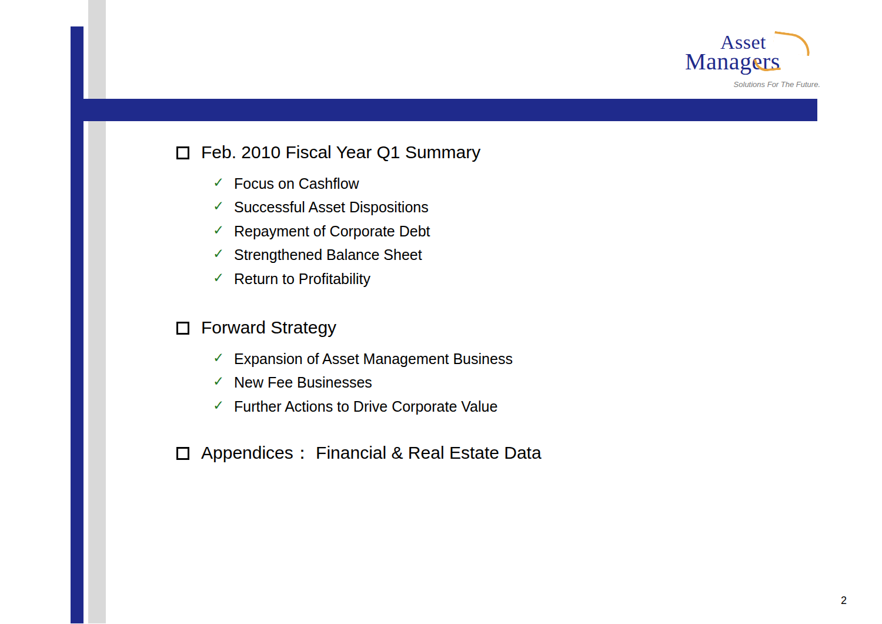Asset
Managers
Solutions For The Future.
Feb. 2010 Fiscal Year Q1 Summary
Focus on Cashflow
Successful Asset Dispositions
Repayment of Corporate Debt
Strengthened Balance Sheet
Return to Profitability
Forward Strategy
Expansion of Asset Management Business
New Fee Businesses
Further Actions to Drive Corporate Value
Appendices： Financial & Real Estate Data
2